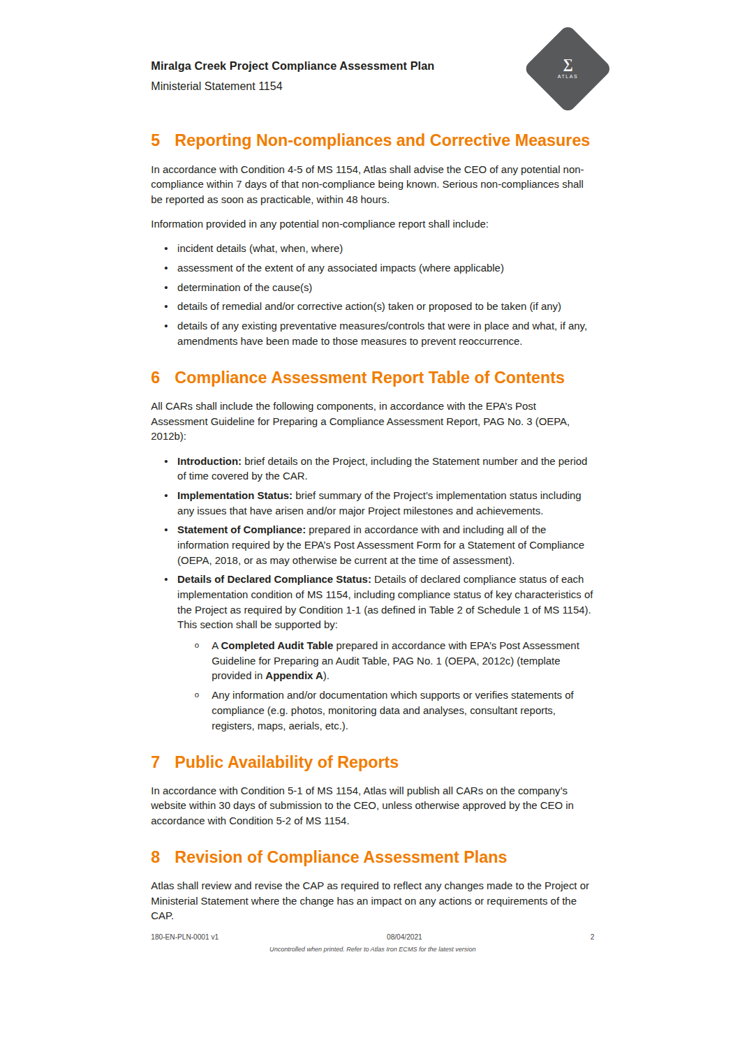∑
Atlas
Miralga Creek Project Compliance Assessment Plan
Ministerial Statement 1154
5 Reporting Non-compliances and Corrective Measures
In accordance with Condition 4-5 of MS 1154, Atlas shall advise the CEO of any potential non-compliance within 7 days of that non-compliance being known. Serious non-compliances shall be reported as soon as practicable, within 48 hours.
Information provided in any potential non-compliance report shall include:
incident details (what, when, where)
assessment of the extent of any associated impacts (where applicable)
determination of the cause(s)
details of remedial and/or corrective action(s) taken or proposed to be taken (if any)
details of any existing preventative measures/controls that were in place and what, if any, amendments have been made to those measures to prevent reoccurrence.
6 Compliance Assessment Report Table of Contents
All CARs shall include the following components, in accordance with the EPA’s Post Assessment Guideline for Preparing a Compliance Assessment Report, PAG No. 3 (OEPA, 2012b):
Introduction: brief details on the Project, including the Statement number and the period of time covered by the CAR.
Implementation Status: brief summary of the Project’s implementation status including any issues that have arisen and/or major Project milestones and achievements.
Statement of Compliance: prepared in accordance with and including all of the information required by the EPA’s Post Assessment Form for a Statement of Compliance (OEPA, 2018, or as may otherwise be current at the time of assessment).
Details of Declared Compliance Status: Details of declared compliance status of each implementation condition of MS 1154, including compliance status of key characteristics of the Project as required by Condition 1-1 (as defined in Table 2 of Schedule 1 of MS 1154). This section shall be supported by:
A Completed Audit Table prepared in accordance with EPA’s Post Assessment Guideline for Preparing an Audit Table, PAG No. 1 (OEPA, 2012c) (template provided in Appendix A).
Any information and/or documentation which supports or verifies statements of compliance (e.g. photos, monitoring data and analyses, consultant reports, registers, maps, aerials, etc.).
7 Public Availability of Reports
In accordance with Condition 5-1 of MS 1154, Atlas will publish all CARs on the company’s website within 30 days of submission to the CEO, unless otherwise approved by the CEO in accordance with Condition 5-2 of MS 1154.
8 Revision of Compliance Assessment Plans
Atlas shall review and revise the CAP as required to reflect any changes made to the Project or Ministerial Statement where the change has an impact on any actions or requirements of the CAP.
180-EN-PLN-0001 v1
08/04/2021
2
Uncontrolled when printed. Refer to Atlas Iron ECMS for the latest version